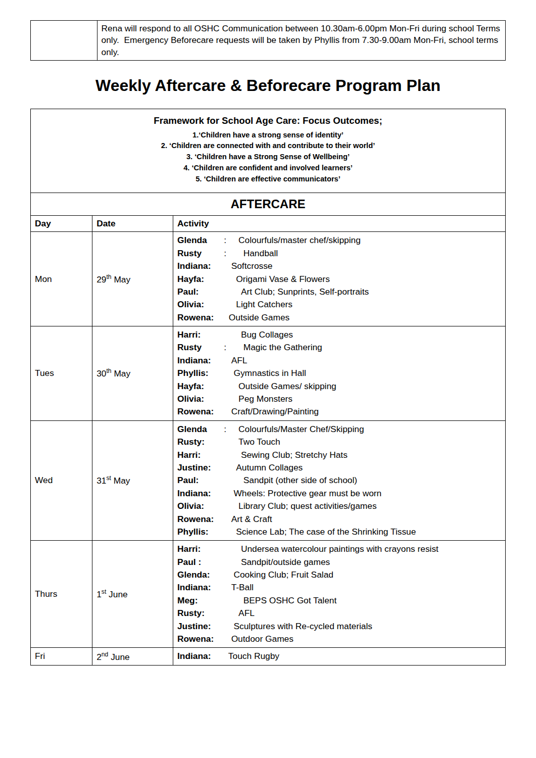| | Rena will respond to all OSHC Communication between 10.30am-6.00pm Mon-Fri during school Terms only. Emergency Beforecare requests will be taken by Phyllis from 7.30-9.00am Mon-Fri, school terms only. |
Weekly Aftercare & Beforecare Program Plan
| Framework for School Age Care: Focus Outcomes; 1.‘Children have a strong sense of identity’ 2. ‘Children are connected with and contribute to their world’ 3. ‘Children have a Strong Sense of Wellbeing’ 4. ‘Children are confident and involved learners’ 5. ‘Children are effective communicators’ |
| AFTERCARE |
| Day | Date | Activity |
| Mon | 29 th May | Glenda : Colourfuls/master chef/skipping Rusty : Handball Indiana: Softcrosse Hayfa: Origami Vase & Flowers Paul: Art Club; Sunprints, Self-portraits Olivia: Light Catchers Rowena: Outside Games |
| Tues | 30 th May | Harri: Bug Collages Rusty : Magic the Gathering Indiana: AFL Phyllis: Gymnastics in Hall Hayfa: Outside Games/ skipping Olivia: Peg Monsters Rowena: Craft/Drawing/Painting |
| Wed | 31 st May | Glenda : Colourfuls/Master Chef/Skipping Rusty: Two Touch Harri: Sewing Club; Stretchy Hats Justine: Autumn Collages Paul: Sandpit (other side of school) Indiana: Wheels: Protective gear must be worn Olivia: Library Club; quest activities/games Rowena: Art & Craft Phyllis: Science Lab; The case of the Shrinking Tissue |
| Thurs | 1 st June | Harri: Undersea watercolour paintings with crayons resist Paul : Sandpit/outside games Glenda: Cooking Club; Fruit Salad Indiana: T-Ball Meg: BEPS OSHC Got Talent Rusty: AFL Justine: Sculptures with Re-cycled materials Rowena: Outdoor Games |
| Fri | 2 nd June | Indiana: Touch Rugby |